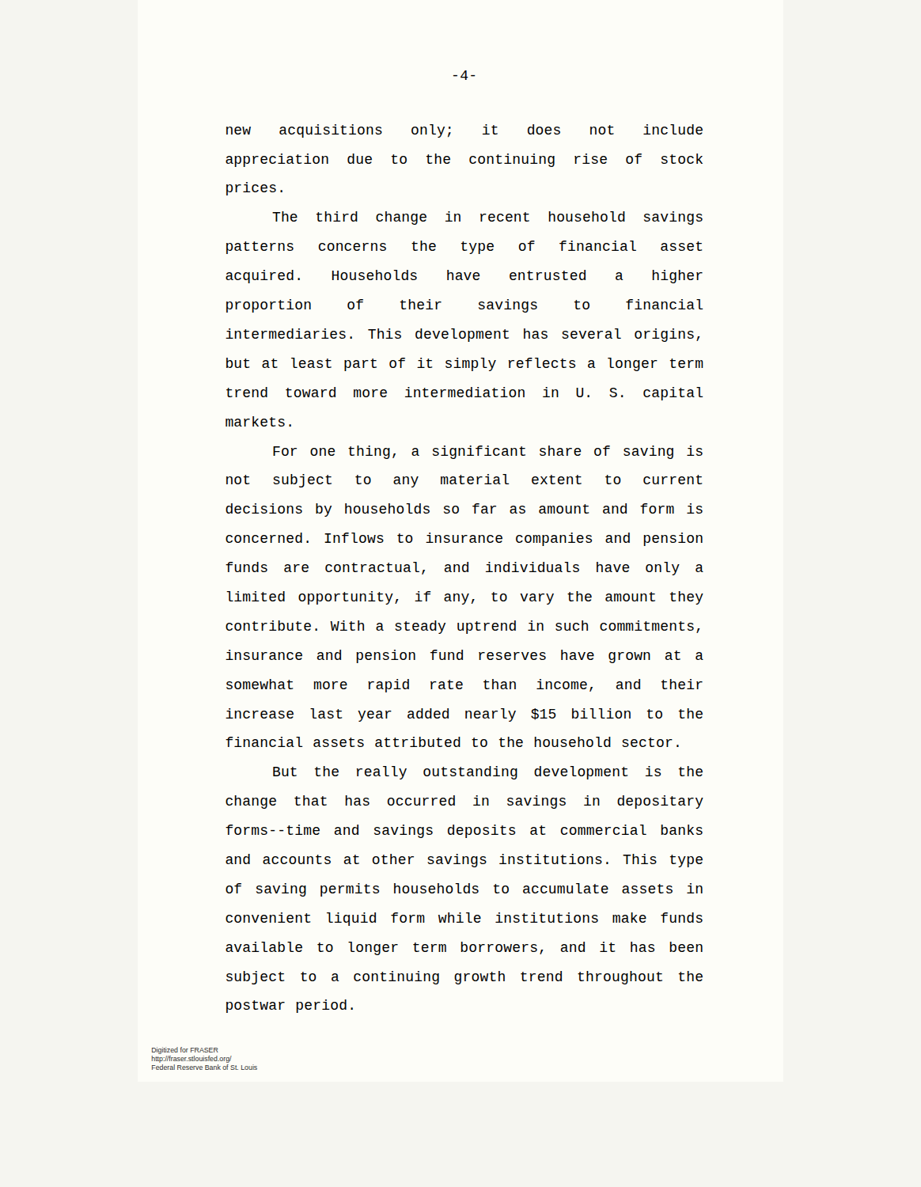-4-
new acquisitions only; it does not include appreciation due to the continuing rise of stock prices.
The third change in recent household savings patterns concerns the type of financial asset acquired. Households have entrusted a higher proportion of their savings to financial intermediaries. This development has several origins, but at least part of it simply reflects a longer term trend toward more intermediation in U. S. capital markets.
For one thing, a significant share of saving is not subject to any material extent to current decisions by households so far as amount and form is concerned. Inflows to insurance companies and pension funds are contractual, and individuals have only a limited opportunity, if any, to vary the amount they contribute. With a steady uptrend in such commitments, insurance and pension fund reserves have grown at a somewhat more rapid rate than income, and their increase last year added nearly $15 billion to the financial assets attributed to the household sector.
But the really outstanding development is the change that has occurred in savings in depositary forms--time and savings deposits at commercial banks and accounts at other savings institutions. This type of saving permits households to accumulate assets in convenient liquid form while institutions make funds available to longer term borrowers, and it has been subject to a continuing growth trend throughout the postwar period.
Digitized for FRASER
http://fraser.stlouisfed.org/
Federal Reserve Bank of St. Louis